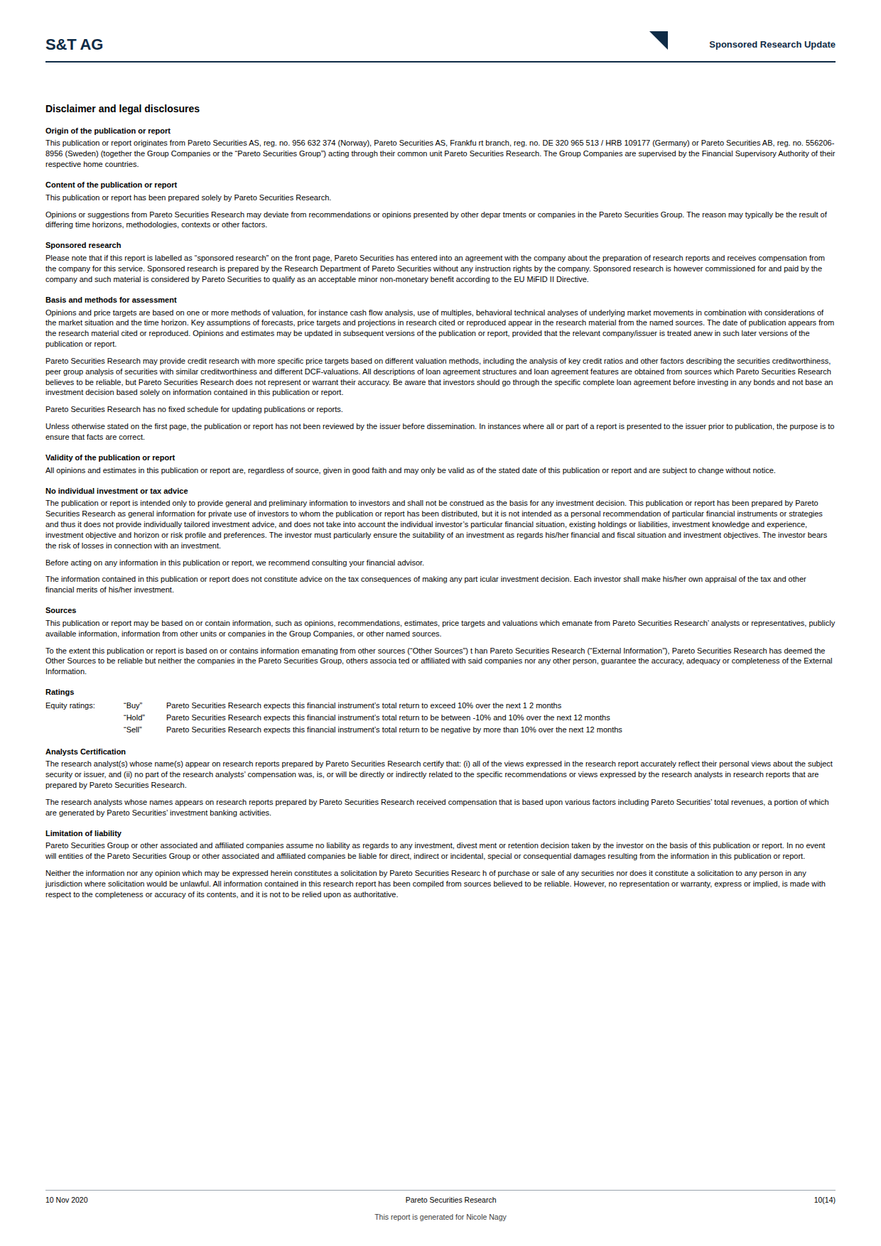S&T AG
Sponsored Research Update
Disclaimer and legal disclosures
Origin of the publication or report
This publication or report originates from Pareto Securities AS, reg. no. 956 632 374 (Norway), Pareto Securities AS, Frankfu rt branch, reg. no. DE 320 965 513 / HRB 109177 (Germany) or Pareto Securities AB, reg. no. 556206-8956 (Sweden) (together the Group Companies or the “Pareto Securities Group”) acting through their common unit Pareto Securities Research. The Group Companies are supervised by the Financial Supervisory Authority of their respective home countries.
Content of the publication or report
This publication or report has been prepared solely by Pareto Securities Research.
Opinions or suggestions from Pareto Securities Research may deviate from recommendations or opinions presented by other depar tments or companies in the Pareto Securities Group. The reason may typically be the result of differing time horizons, methodologies, contexts or other factors.
Sponsored research
Please note that if this report is labelled as “sponsored research” on the front page, Pareto Securities has entered into an agreement with the company about the preparation of research reports and receives compensation from the company for this service. Sponsored research is prepared by the Research Department of Pareto Securities without any instruction rights by the company. Sponsored research is however commissioned for and paid by the company and such material is considered by Pareto Securities to qualify as an acceptable minor non-monetary benefit according to the EU MiFID II Directive.
Basis and methods for assessment
Opinions and price targets are based on one or more methods of valuation, for instance cash flow analysis, use of multiples, behavioral technical analyses of underlying market movements in combination with considerations of the market situation and the time horizon. Key assumptions of forecasts, price targets and projections in research cited or reproduced appear in the research material from the named sources. The date of publication appears from the research material cited or reproduced. Opinions and estimates may be updated in subsequent versions of the publication or report, provided that the relevant company/issuer is treated anew in such later versions of the publication or report.
Pareto Securities Research may provide credit research with more specific price targets based on different valuation methods, including the analysis of key credit ratios and other factors describing the securities creditworthiness, peer group analysis of securities with similar creditworthiness and different DCF-valuations. All descriptions of loan agreement structures and loan agreement features are obtained from sources which Pareto Securities Research believes to be reliable, but Pareto Securities Research does not represent or warrant their accuracy. Be aware that investors should go through the specific complete loan agreement before investing in any bonds and not base an investment decision based solely on information contained in this publication or report.
Pareto Securities Research has no fixed schedule for updating publications or reports.
Unless otherwise stated on the first page, the publication or report has not been reviewed by the issuer before dissemination. In instances where all or part of a report is presented to the issuer prior to publication, the purpose is to ensure that facts are correct.
Validity of the publication or report
All opinions and estimates in this publication or report are, regardless of source, given in good faith and may only be valid as of the stated date of this publication or report and are subject to change without notice.
No individual investment or tax advice
The publication or report is intended only to provide general and preliminary information to investors and shall not be construed as the basis for any investment decision. This publication or report has been prepared by Pareto Securities Research as general information for private use of investors to whom the publication or report has been distributed, but it is not intended as a personal recommendation of particular financial instruments or strategies and thus it does not provide individually tailored investment advice, and does not take into account the individual investor’s particular financial situation, existing holdings or liabilities, investment knowledge and experience, investment objective and horizon or risk profile and preferences. The investor must particularly ensure the suitability of an investment as regards his/her financial and fiscal situation and investment objectives. The investor bears the risk of losses in connection with an investment.
Before acting on any information in this publication or report, we recommend consulting your financial advisor.
The information contained in this publication or report does not constitute advice on the tax consequences of making any part icular investment decision. Each investor shall make his/her own appraisal of the tax and other financial merits of his/her investment.
Sources
This publication or report may be based on or contain information, such as opinions, recommendations, estimates, price targets and valuations which emanate from Pareto Securities Research’ analysts or representatives, publicly available information, information from other units or companies in the Group Companies, or other named sources.
To the extent this publication or report is based on or contains information emanating from other sources (“Other Sources”) t han Pareto Securities Research (“External Information”), Pareto Securities Research has deemed the Other Sources to be reliable but neither the companies in the Pareto Securities Group, others associa ted or affiliated with said companies nor any other person, guarantee the accuracy, adequacy or completeness of the External Information.
Ratings
| Equity ratings: | “Buy” | Pareto Securities Research expects this financial instrument’s total return to exceed 10% over the next 1 2 months |
| | “Hold” | Pareto Securities Research expects this financial instrument’s total return to be between -10% and 10% over the next 12 months |
| | “Sell” | Pareto Securities Research expects this financial instrument’s total return to be negative by more than 10% over the next 12 months |
Analysts Certification
The research analyst(s) whose name(s) appear on research reports prepared by Pareto Securities Research certify that: (i) all of the views expressed in the research report accurately reflect their personal views about the subject security or issuer, and (ii) no part of the research analysts’ compensation was, is, or will be directly or indirectly related to the specific recommendations or views expressed by the research analysts in research reports that are prepared by Pareto Securities Research.
The research analysts whose names appears on research reports prepared by Pareto Securities Research received compensation that is based upon various factors including Pareto Securities’ total revenues, a portion of which are generated by Pareto Securities’ investment banking activities.
Limitation of liability
Pareto Securities Group or other associated and affiliated companies assume no liability as regards to any investment, divest ment or retention decision taken by the investor on the basis of this publication or report. In no event will entities of the Pareto Securities Group or other associated and affiliated companies be liable for direct, indirect or incidental, special or consequential damages resulting from the information in this publication or report.
Neither the information nor any opinion which may be expressed herein constitutes a solicitation by Pareto Securities Researc h of purchase or sale of any securities nor does it constitute a solicitation to any person in any jurisdiction where solicitation would be unlawful. All information contained in this research report has been compiled from sources believed to be reliable. However, no representation or warranty, express or implied, is made with respect to the completeness or accuracy of its contents, and it is not to be relied upon as authoritative.
10 Nov 2020
Pareto Securities Research
10(14)
This report is generated for Nicole Nagy